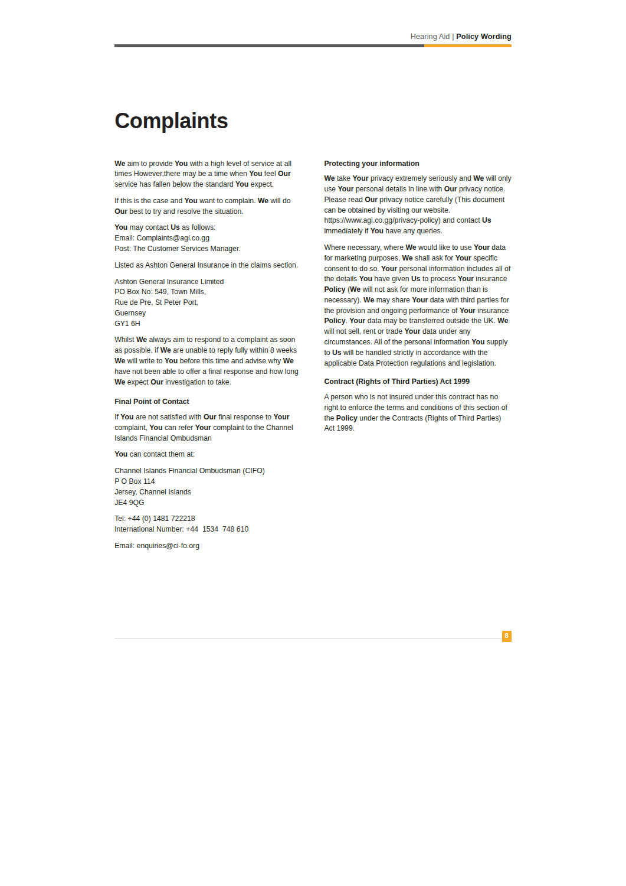Hearing Aid | Policy Wording
Complaints
We aim to provide You with a high level of service at all times However,there may be a time when You feel Our service has fallen below the standard You expect.
If this is the case and You want to complain. We will do Our best to try and resolve the situation.
You may contact Us as follows:
Email: Complaints@agi.co.gg Post: The Customer Services Manager.
Listed as Ashton General Insurance in the claims section.
Ashton General Insurance Limited PO Box No: 549, Town Mills, Rue de Pre, St Peter Port, Guernsey GY1 6H
Whilst We always aim to respond to a complaint as soon as possible, if We are unable to reply fully within 8 weeks We will write to You before this time and advise why We have not been able to offer a final response and how long We expect Our investigation to take.
Final Point of Contact
If You are not satisfied with Our final response to Your complaint, You can refer Your complaint to the Channel Islands Financial Ombudsman
You can contact them at:
Channel Islands Financial Ombudsman (CIFO) P O Box 114 Jersey, Channel Islands JE4 9QG
Tel: +44 (0) 1481 722218 International Number: +44 1534 748 610
Email: enquiries@ci-fo.org
Protecting your information
We take Your privacy extremely seriously and We will only use Your personal details in line with Our privacy notice. Please read Our privacy notice carefully (This document can be obtained by visiting our website. https://www.agi.co.gg/privacy-policy) and contact Us immediately if You have any queries.
Where necessary, where We would like to use Your data for marketing purposes, We shall ask for Your specific consent to do so. Your personal information includes all of the details You have given Us to process Your insurance Policy (We will not ask for more information than is necessary). We may share Your data with third parties for the provision and ongoing performance of Your insurance Policy. Your data may be transferred outside the UK. We will not sell, rent or trade Your data under any circumstances. All of the personal information You supply to Us will be handled strictly in accordance with the applicable Data Protection regulations and legislation.
Contract (Rights of Third Parties) Act 1999
A person who is not insured under this contract has no right to enforce the terms and conditions of this section of the Policy under the Contracts (Rights of Third Parties) Act 1999.
8